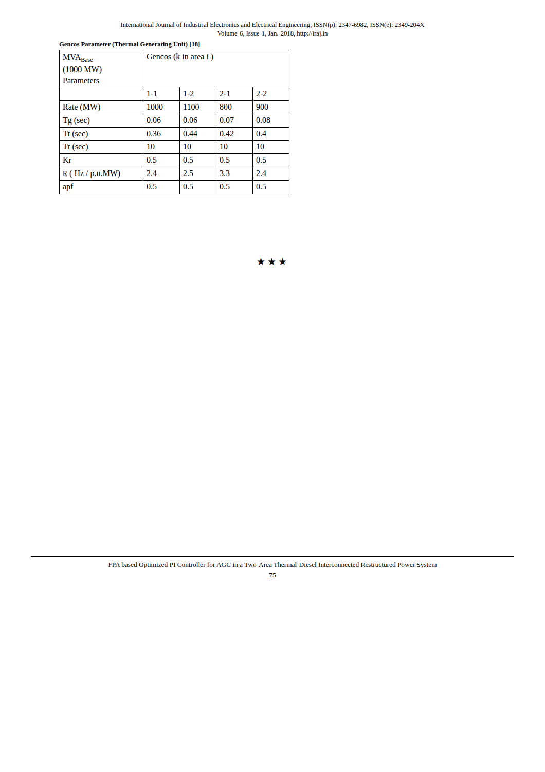International Journal of Industrial Electronics and Electrical Engineering, ISSN(p): 2347-6982, ISSN(e): 2349-204X
Volume-6, Issue-1, Jan.-2018, http://iraj.in
Gencos Parameter (Thermal Generating Unit) [18]
| MVA Base (1000 MW) Parameters | Gencos (k in area i ) |
| | 1-1 | 1-2 | 2-1 | 2-2 |
| Rate (MW) | 1000 | 1100 | 800 | 900 |
| Tg (sec) | 0.06 | 0.06 | 0.07 | 0.08 |
| Tt (sec) | 0.36 | 0.44 | 0.42 | 0.4 |
| Tr (sec) | 10 | 10 | 10 | 10 |
| Kr | 0.5 | 0.5 | 0.5 | 0.5 |
| R ( Hz / p.u.MW) | 2.4 | 2.5 | 3.3 | 2.4 |
| apf | 0.5 | 0.5 | 0.5 | 0.5 |
★★★
FPA based Optimized PI Controller for AGC in a Two-Area Thermal-Diesel Interconnected Restructured Power System
75